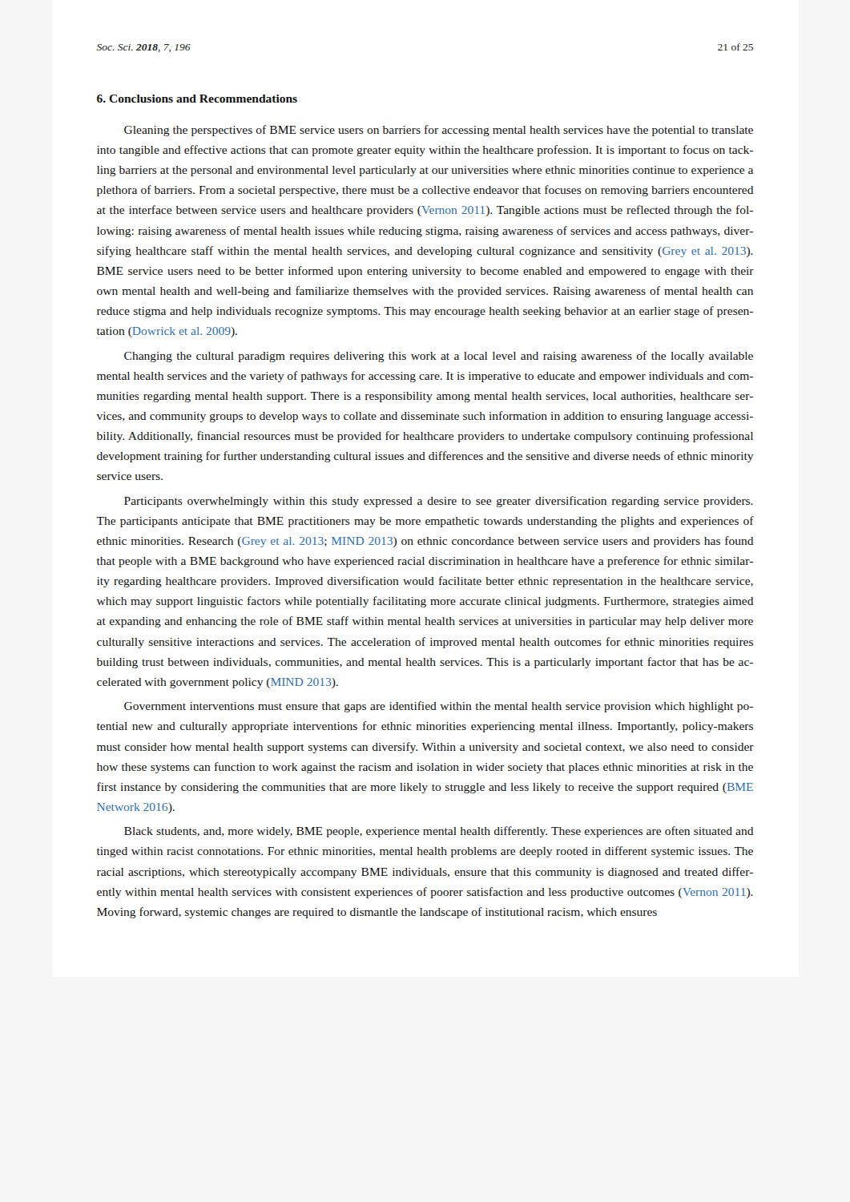Soc. Sci. 2018, 7, 196 21 of 25
6. Conclusions and Recommendations
Gleaning the perspectives of BME service users on barriers for accessing mental health services have the potential to translate into tangible and effective actions that can promote greater equity within the healthcare profession. It is important to focus on tackling barriers at the personal and environmental level particularly at our universities where ethnic minorities continue to experience a plethora of barriers. From a societal perspective, there must be a collective endeavor that focuses on removing barriers encountered at the interface between service users and healthcare providers (Vernon 2011). Tangible actions must be reflected through the following: raising awareness of mental health issues while reducing stigma, raising awareness of services and access pathways, diversifying healthcare staff within the mental health services, and developing cultural cognizance and sensitivity (Grey et al. 2013). BME service users need to be better informed upon entering university to become enabled and empowered to engage with their own mental health and well-being and familiarize themselves with the provided services. Raising awareness of mental health can reduce stigma and help individuals recognize symptoms. This may encourage health seeking behavior at an earlier stage of presentation (Dowrick et al. 2009).
Changing the cultural paradigm requires delivering this work at a local level and raising awareness of the locally available mental health services and the variety of pathways for accessing care. It is imperative to educate and empower individuals and communities regarding mental health support. There is a responsibility among mental health services, local authorities, healthcare services, and community groups to develop ways to collate and disseminate such information in addition to ensuring language accessibility. Additionally, financial resources must be provided for healthcare providers to undertake compulsory continuing professional development training for further understanding cultural issues and differences and the sensitive and diverse needs of ethnic minority service users.
Participants overwhelmingly within this study expressed a desire to see greater diversification regarding service providers. The participants anticipate that BME practitioners may be more empathetic towards understanding the plights and experiences of ethnic minorities. Research (Grey et al. 2013; MIND 2013) on ethnic concordance between service users and providers has found that people with a BME background who have experienced racial discrimination in healthcare have a preference for ethnic similarity regarding healthcare providers. Improved diversification would facilitate better ethnic representation in the healthcare service, which may support linguistic factors while potentially facilitating more accurate clinical judgments. Furthermore, strategies aimed at expanding and enhancing the role of BME staff within mental health services at universities in particular may help deliver more culturally sensitive interactions and services. The acceleration of improved mental health outcomes for ethnic minorities requires building trust between individuals, communities, and mental health services. This is a particularly important factor that has be accelerated with government policy (MIND 2013).
Government interventions must ensure that gaps are identified within the mental health service provision which highlight potential new and culturally appropriate interventions for ethnic minorities experiencing mental illness. Importantly, policy-makers must consider how mental health support systems can diversify. Within a university and societal context, we also need to consider how these systems can function to work against the racism and isolation in wider society that places ethnic minorities at risk in the first instance by considering the communities that are more likely to struggle and less likely to receive the support required (BME Network 2016).
Black students, and, more widely, BME people, experience mental health differently. These experiences are often situated and tinged within racist connotations. For ethnic minorities, mental health problems are deeply rooted in different systemic issues. The racial ascriptions, which stereotypically accompany BME individuals, ensure that this community is diagnosed and treated differently within mental health services with consistent experiences of poorer satisfaction and less productive outcomes (Vernon 2011). Moving forward, systemic changes are required to dismantle the landscape of institutional racism, which ensures